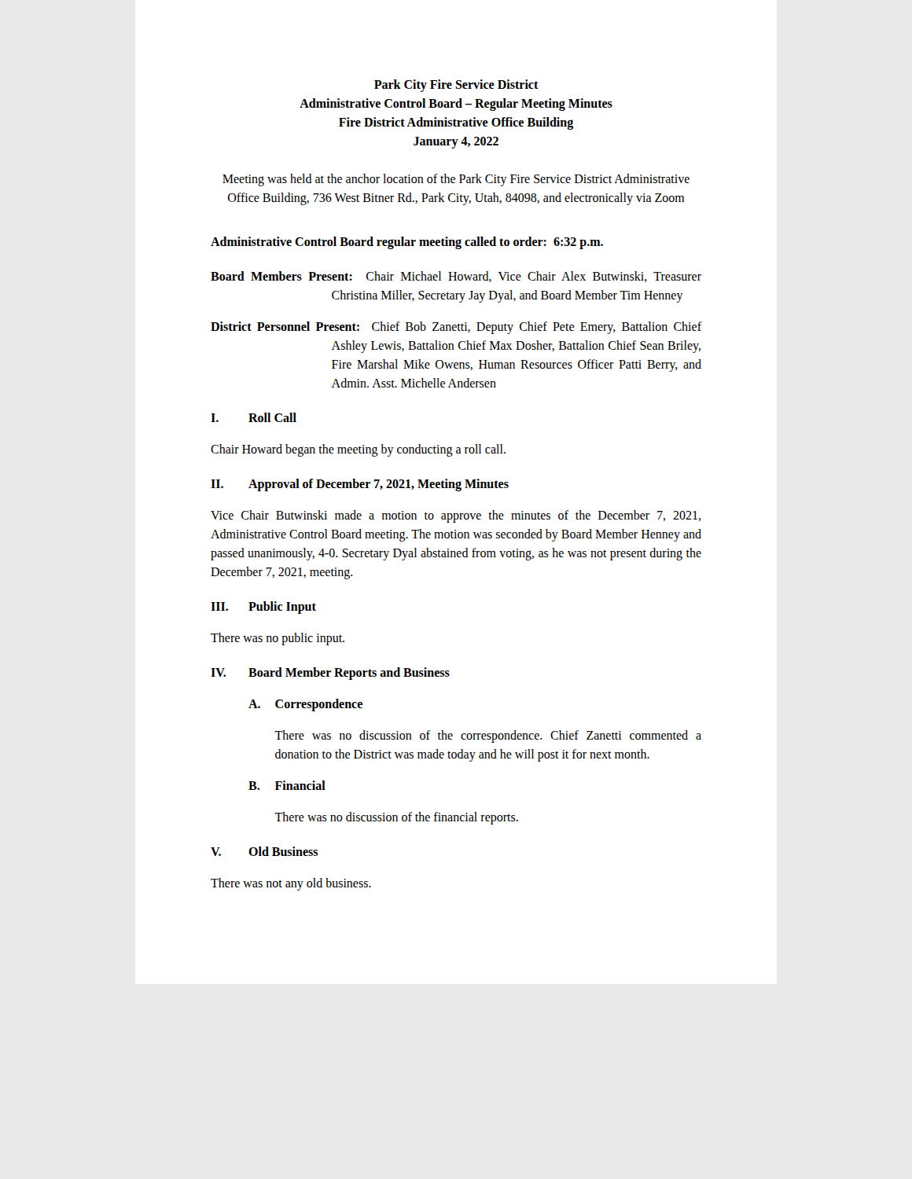Park City Fire Service District
Administrative Control Board – Regular Meeting Minutes
Fire District Administrative Office Building
January 4, 2022
Meeting was held at the anchor location of the Park City Fire Service District Administrative
Office Building, 736 West Bitner Rd., Park City, Utah, 84098, and electronically via Zoom
Administrative Control Board regular meeting called to order: 6:32 p.m.
Board Members Present: Chair Michael Howard, Vice Chair Alex Butwinski, Treasurer Christina Miller, Secretary Jay Dyal, and Board Member Tim Henney
District Personnel Present: Chief Bob Zanetti, Deputy Chief Pete Emery, Battalion Chief Ashley Lewis, Battalion Chief Max Dosher, Battalion Chief Sean Briley, Fire Marshal Mike Owens, Human Resources Officer Patti Berry, and Admin. Asst. Michelle Andersen
I. Roll Call
Chair Howard began the meeting by conducting a roll call.
II. Approval of December 7, 2021, Meeting Minutes
Vice Chair Butwinski made a motion to approve the minutes of the December 7, 2021, Administrative Control Board meeting. The motion was seconded by Board Member Henney and passed unanimously, 4-0. Secretary Dyal abstained from voting, as he was not present during the December 7, 2021, meeting.
III. Public Input
There was no public input.
IV. Board Member Reports and Business
A. Correspondence
There was no discussion of the correspondence. Chief Zanetti commented a donation to the District was made today and he will post it for next month.
B. Financial
There was no discussion of the financial reports.
V. Old Business
There was not any old business.